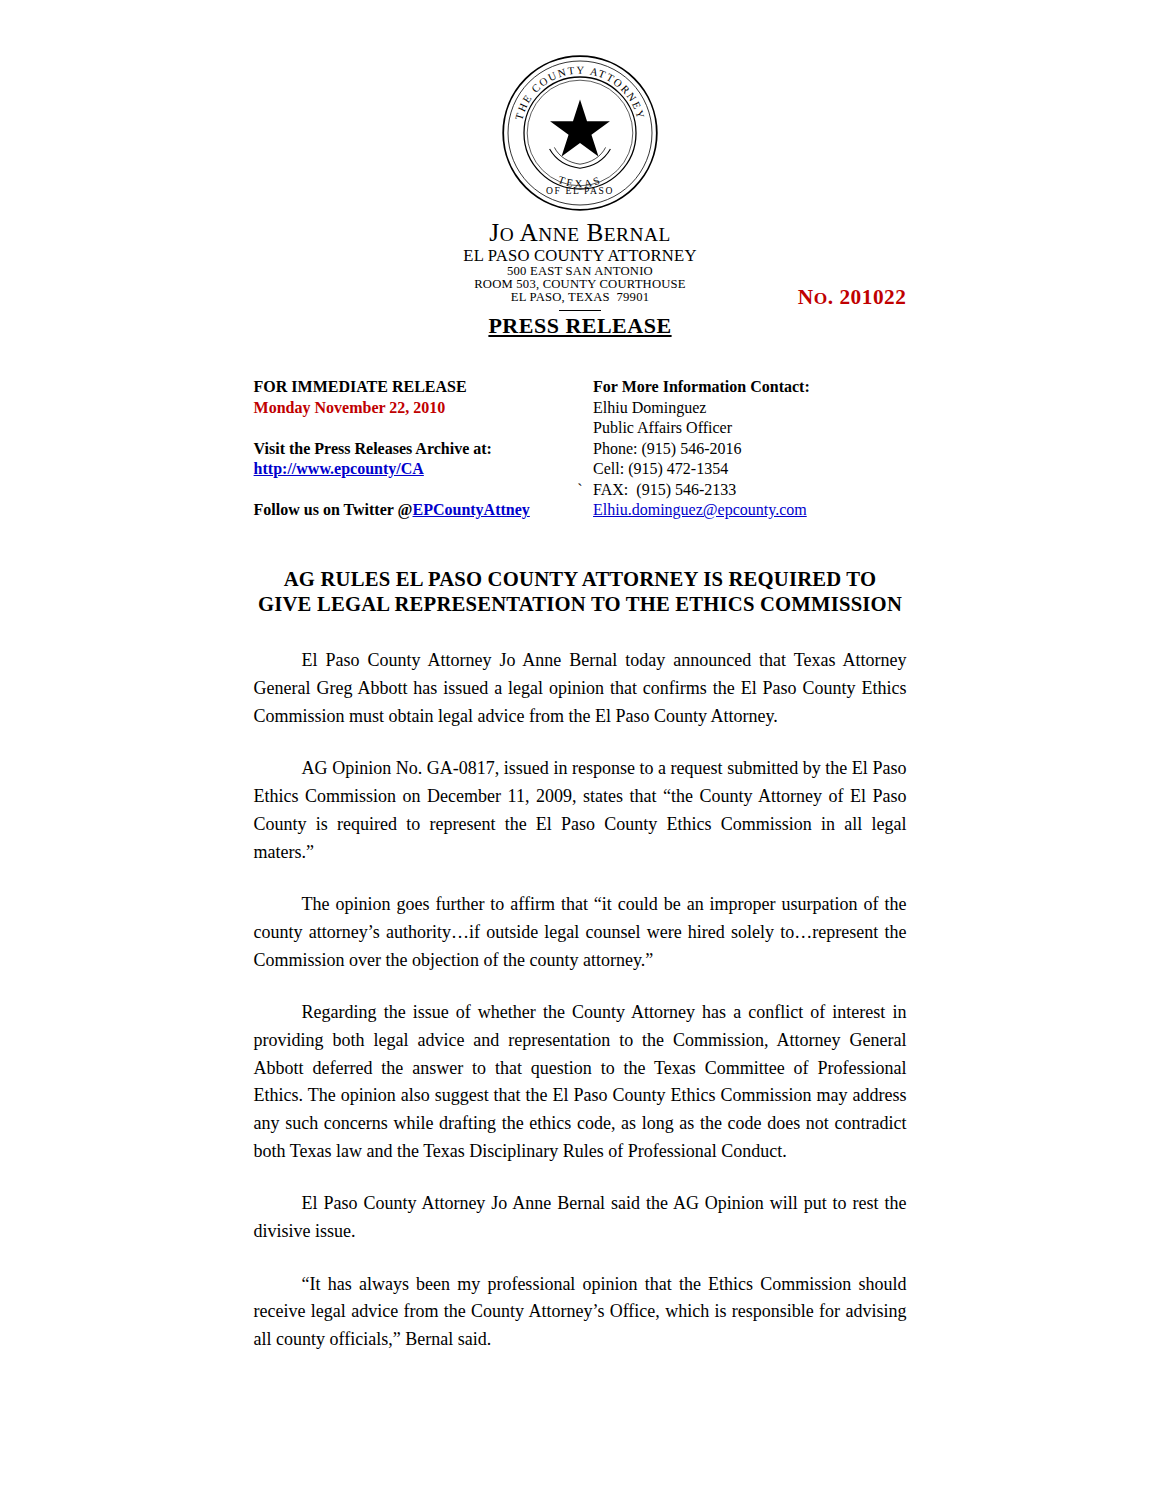THE COUNTY ATTORNEY TEXAS OF EL PASO
JO ANNE BERNAL
EL PASO COUNTY ATTORNEY
500 EAST SAN ANTONIO
ROOM 503, COUNTY COURTHOUSE
EL PASO, TEXAS 79901
NO. 201022
PRESS RELEASE
| FOR IMMEDIATE RELEASE Monday November 22, 2010 Visit the Press Releases Archive at: http://www.epcounty/CA Follow us on Twitter @ EPCountyAttney | ` | For More Information Contact: Elhiu Dominguez Public Affairs Officer Phone: (915) 546-2016 Cell: (915) 472-1354 FAX: (915) 546-2133 Elhiu.dominguez@epcounty.com |
AG RULES EL PASO COUNTY ATTORNEY IS REQUIRED TO
GIVE LEGAL REPRESENTATION TO THE ETHICS COMMISSION
El Paso County Attorney Jo Anne Bernal today announced that Texas Attorney General Greg Abbott has issued a legal opinion that confirms the El Paso County Ethics Commission must obtain legal advice from the El Paso County Attorney.
AG Opinion No. GA-0817, issued in response to a request submitted by the El Paso Ethics Commission on December 11, 2009, states that “the County Attorney of El Paso County is required to represent the El Paso County Ethics Commission in all legal maters.”
The opinion goes further to affirm that “it could be an improper usurpation of the county attorney’s authority…if outside legal counsel were hired solely to…represent the Commission over the objection of the county attorney.”
Regarding the issue of whether the County Attorney has a conflict of interest in providing both legal advice and representation to the Commission, Attorney General Abbott deferred the answer to that question to the Texas Committee of Professional Ethics. The opinion also suggest that the El Paso County Ethics Commission may address any such concerns while drafting the ethics code, as long as the code does not contradict both Texas law and the Texas Disciplinary Rules of Professional Conduct.
El Paso County Attorney Jo Anne Bernal said the AG Opinion will put to rest the divisive issue.
“It has always been my professional opinion that the Ethics Commission should receive legal advice from the County Attorney’s Office, which is responsible for advising all county officials,” Bernal said.